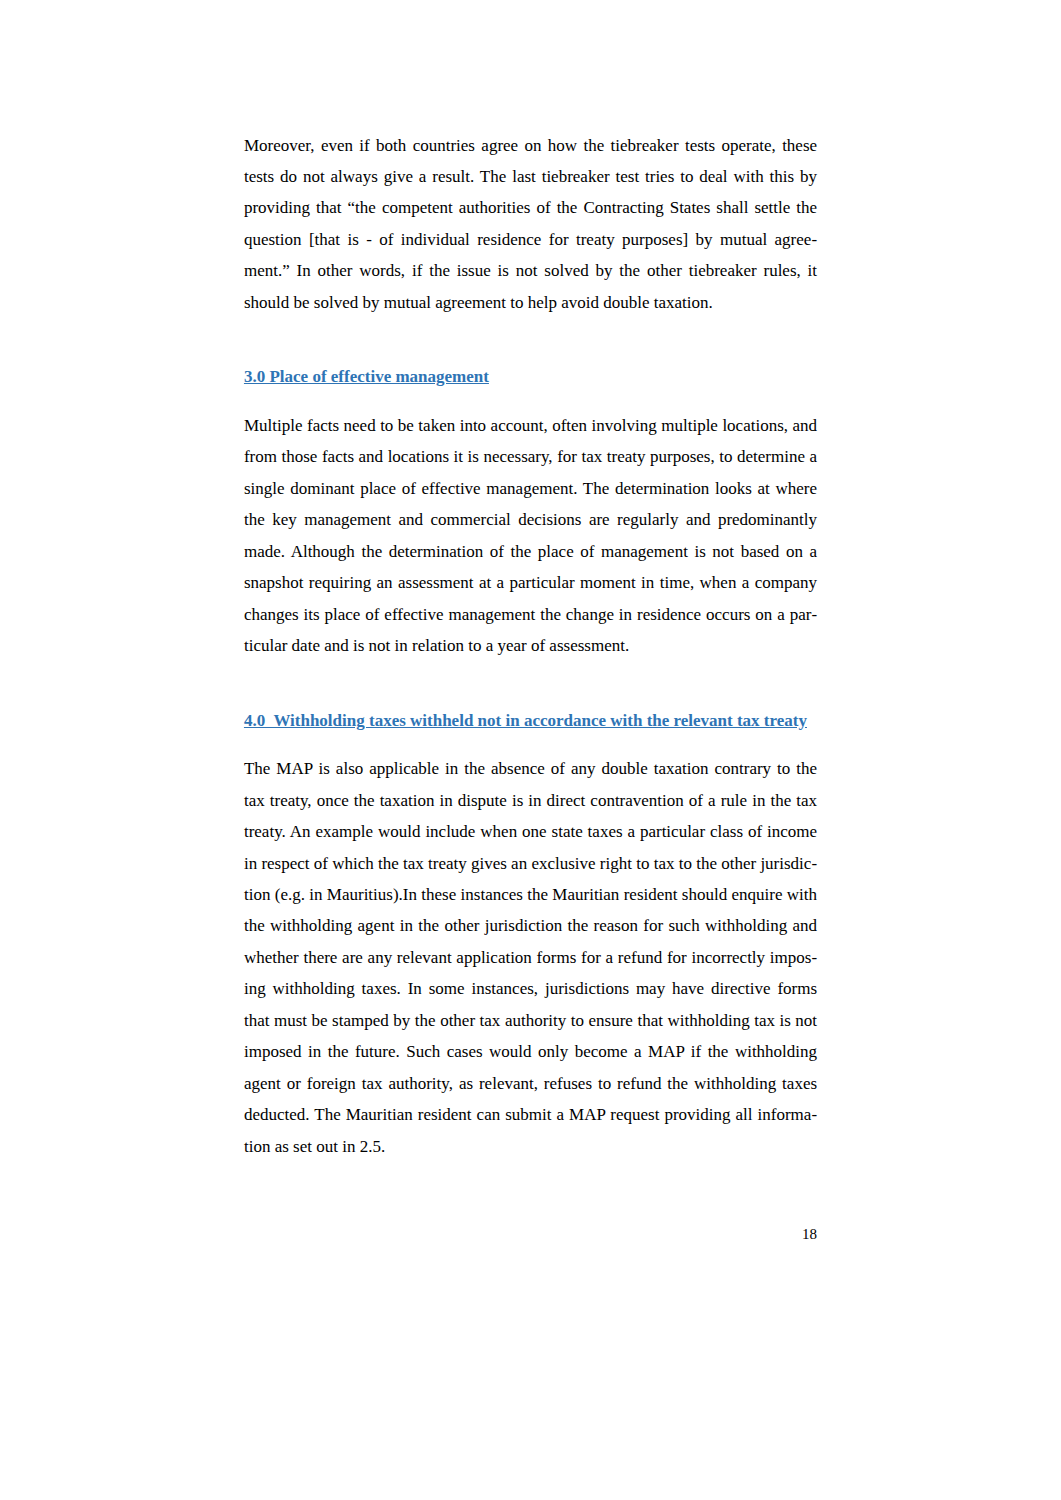Moreover, even if both countries agree on how the tiebreaker tests operate, these tests do not always give a result. The last tiebreaker test tries to deal with this by providing that “the competent authorities of the Contracting States shall settle the question [that is - of individual residence for treaty purposes] by mutual agreement.” In other words, if the issue is not solved by the other tiebreaker rules, it should be solved by mutual agreement to help avoid double taxation.
3.0 Place of effective management
Multiple facts need to be taken into account, often involving multiple locations, and from those facts and locations it is necessary, for tax treaty purposes, to determine a single dominant place of effective management. The determination looks at where the key management and commercial decisions are regularly and predominantly made. Although the determination of the place of management is not based on a snapshot requiring an assessment at a particular moment in time, when a company changes its place of effective management the change in residence occurs on a particular date and is not in relation to a year of assessment.
4.0 Withholding taxes withheld not in accordance with the relevant tax treaty
The MAP is also applicable in the absence of any double taxation contrary to the tax treaty, once the taxation in dispute is in direct contravention of a rule in the tax treaty. An example would include when one state taxes a particular class of income in respect of which the tax treaty gives an exclusive right to tax to the other jurisdiction (e.g. in Mauritius).In these instances the Mauritian resident should enquire with the withholding agent in the other jurisdiction the reason for such withholding and whether there are any relevant application forms for a refund for incorrectly imposing withholding taxes. In some instances, jurisdictions may have directive forms that must be stamped by the other tax authority to ensure that withholding tax is not imposed in the future. Such cases would only become a MAP if the withholding agent or foreign tax authority, as relevant, refuses to refund the withholding taxes deducted. The Mauritian resident can submit a MAP request providing all information as set out in 2.5.
18